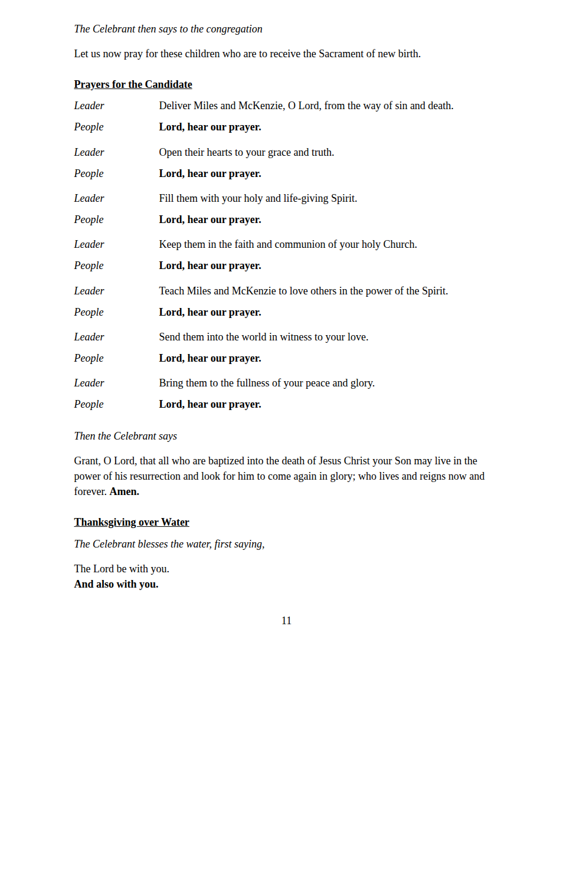The Celebrant then says to the congregation
Let us now pray for these children who are to receive the Sacrament of new birth.
Prayers for the Candidate
| Leader | Deliver Miles and McKenzie, O Lord, from the way of sin and death. |
| People | Lord, hear our prayer. |
| Leader | Open their hearts to your grace and truth. |
| People | Lord, hear our prayer. |
| Leader | Fill them with your holy and life-giving Spirit. |
| People | Lord, hear our prayer. |
| Leader | Keep them in the faith and communion of your holy Church. |
| People | Lord, hear our prayer. |
| Leader | Teach Miles and McKenzie to love others in the power of the Spirit. |
| People | Lord, hear our prayer. |
| Leader | Send them into the world in witness to your love. |
| People | Lord, hear our prayer. |
| Leader | Bring them to the fullness of your peace and glory. |
| People | Lord, hear our prayer. |
Then the Celebrant says
Grant, O Lord, that all who are baptized into the death of Jesus Christ your Son may live in the power of his resurrection and look for him to come again in glory; who lives and reigns now and forever. Amen.
Thanksgiving over Water
The Celebrant blesses the water, first saying,
The Lord be with you.
And also with you.
11